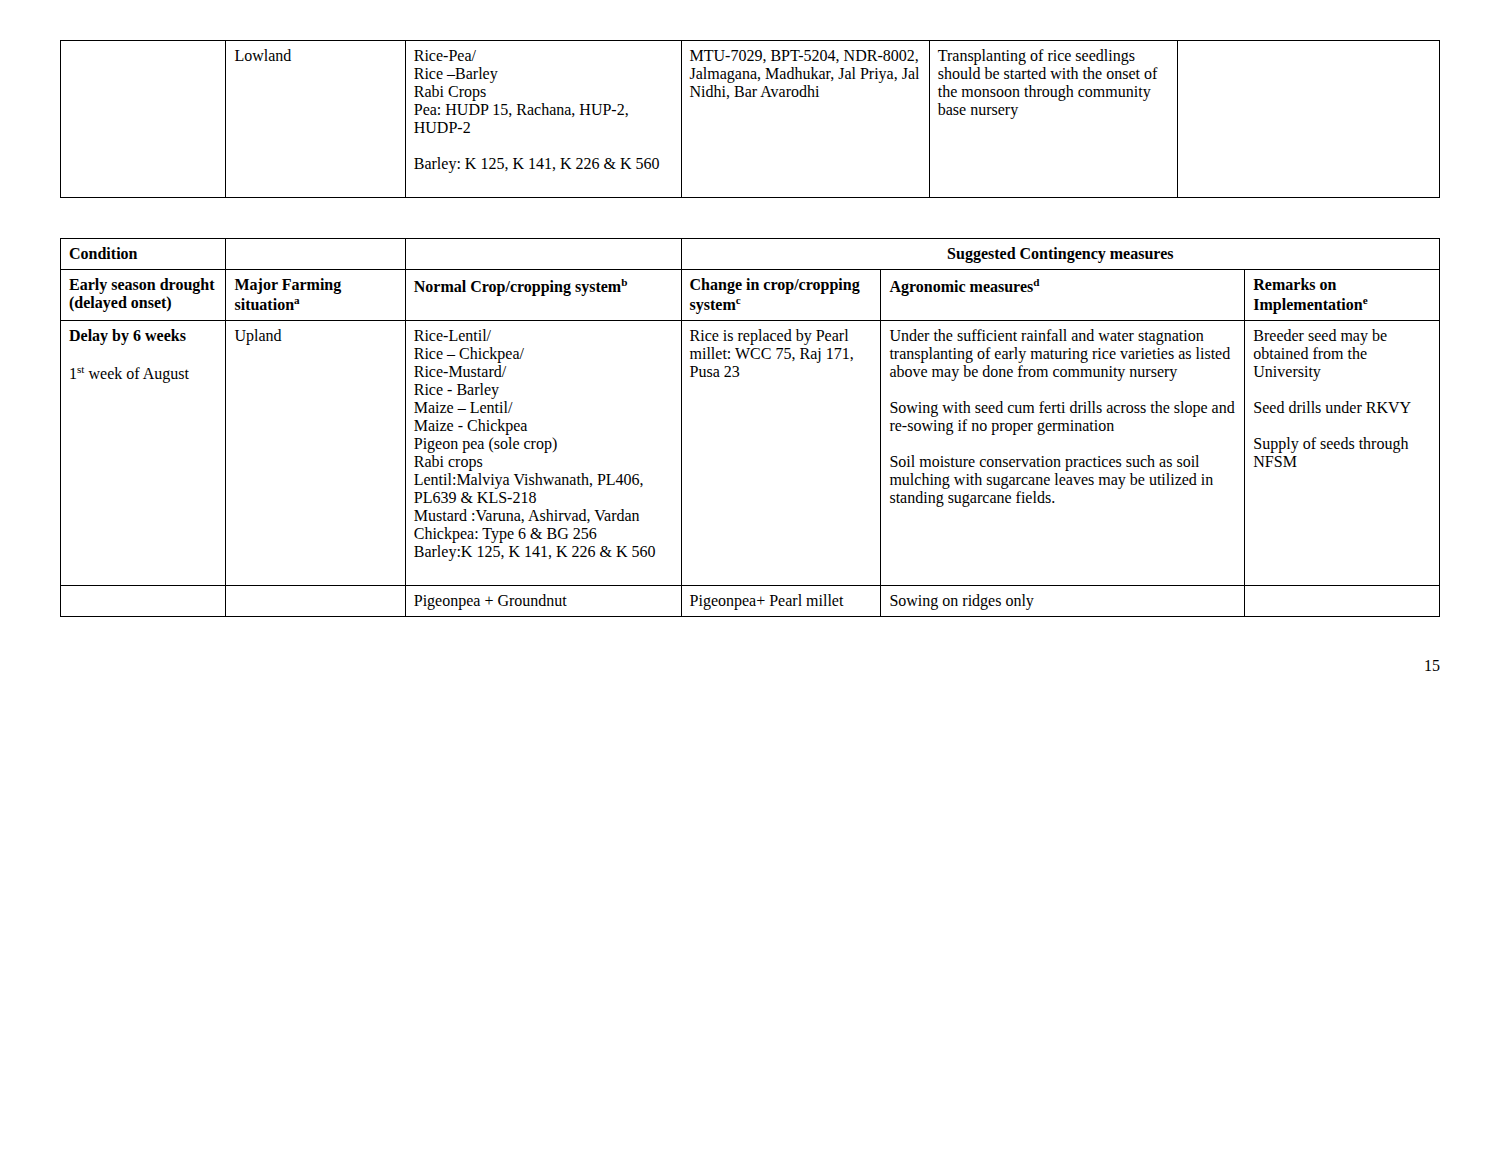| | Lowland | Rice-Pea/ Rice –Barley Rabi Crops Pea: HUDP 15, Rachana, HUP-2, HUDP-2 Barley: K 125, K 141, K 226 & K 560 | MTU-7029, BPT-5204, NDR-8002, Jalmagana, Madhukar, Jal Priya, Jal Nidhi, Bar Avarodhi | Transplanting of rice seedlings should be started with the onset of the monsoon through community base nursery | |
| Condition | | | Suggested Contingency measures |
| Early season drought (delayed onset) | Major Farming situation a | Normal Crop/cropping system b | Change in crop/cropping system c | Agronomic measures d | Remarks on Implementation e |
| Delay by 6 weeks 1 st week of August | Upland | Rice-Lentil/ Rice – Chickpea/ Rice-Mustard/ Rice - Barley Maize – Lentil/ Maize - Chickpea Pigeon pea (sole crop) Rabi crops Lentil:Malviya Vishwanath, PL406, PL639 & KLS-218 Mustard :Varuna, Ashirvad, Vardan Chickpea: Type 6 & BG 256 Barley:K 125, K 141, K 226 & K 560 | Rice is replaced by Pearl millet: WCC 75, Raj 171, Pusa 23 | Under the sufficient rainfall and water stagnation transplanting of early maturing rice varieties as listed above may be done from community nursery Sowing with seed cum ferti drills across the slope and re-sowing if no proper germination Soil moisture conservation practices such as soil mulching with sugarcane leaves may be utilized in standing sugarcane fields. | Breeder seed may be obtained from the University Seed drills under RKVY Supply of seeds through NFSM |
| | | Pigeonpea + Groundnut | Pigeonpea+ Pearl millet | Sowing on ridges only | |
15